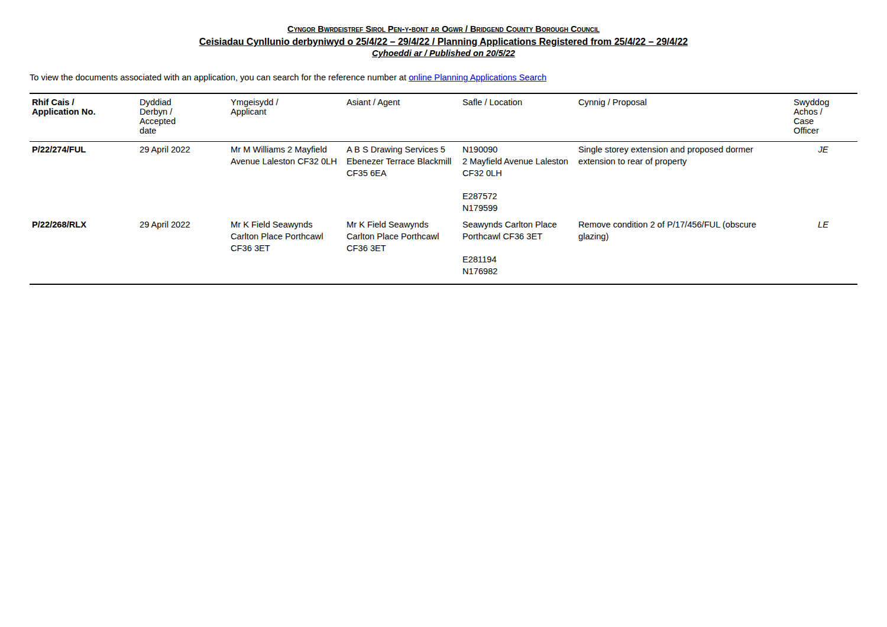Cyngor Bwrdeistref Sirol Pen-y-bont ar Ogwr / Bridgend County Borough Council
Ceisiadau Cynllunio derbyniwyd o 25/4/22 – 29/4/22 / Planning Applications Registered from 25/4/22 – 29/4/22
Cyhoeddi ar / Published on 20/5/22
To view the documents associated with an application, you can search for the reference number at online Planning Applications Search
| Rhif Cais / Application No. | Dyddiad Derbyn / Accepted date | Ymgeisydd / Applicant | Asiant / Agent | Safle / Location | Cynnig / Proposal | Swyddog Achos / Case Officer |
| --- | --- | --- | --- | --- | --- | --- |
| P/22/274/FUL | 29 April 2022 | Mr M Williams 2 Mayfield Avenue Laleston CF32 0LH | A B S Drawing Services 5 Ebenezer Terrace Blackmill CF35 6EA | N190090 2 Mayfield Avenue Laleston CF32 0LH E287572 N179599 | Single storey extension and proposed dormer extension to rear of property | JE |
| P/22/268/RLX | 29 April 2022 | Mr K Field Seawynds Carlton Place Porthcawl CF36 3ET | Mr K Field Seawynds Carlton Place Porthcawl CF36 3ET | Seawynds Carlton Place Porthcawl CF36 3ET E281194 N176982 | Remove condition 2 of P/17/456/FUL (obscure glazing) | LE |